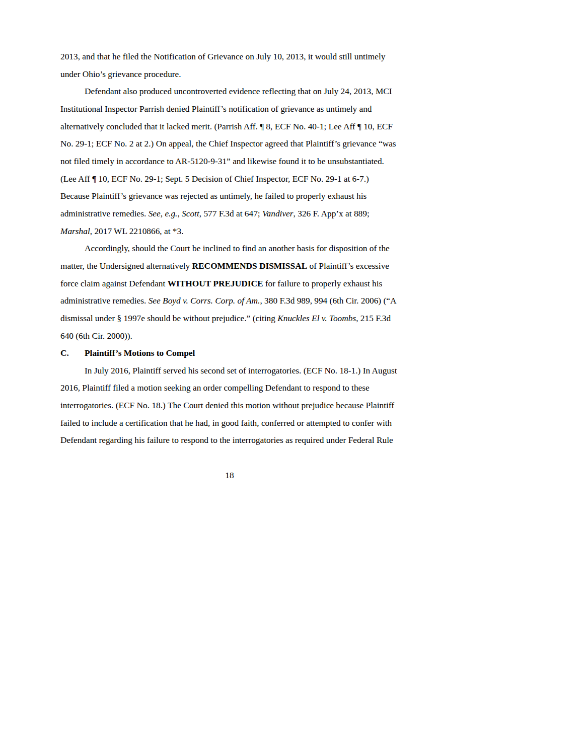2013, and that he filed the Notification of Grievance on July 10, 2013, it would still untimely under Ohio’s grievance procedure.
Defendant also produced uncontroverted evidence reflecting that on July 24, 2013, MCI Institutional Inspector Parrish denied Plaintiff’s notification of grievance as untimely and alternatively concluded that it lacked merit. (Parrish Aff. ¶ 8, ECF No. 40-1; Lee Aff ¶ 10, ECF No. 29-1; ECF No. 2 at 2.) On appeal, the Chief Inspector agreed that Plaintiff’s grievance “was not filed timely in accordance to AR-5120-9-31” and likewise found it to be unsubstantiated. (Lee Aff ¶ 10, ECF No. 29-1; Sept. 5 Decision of Chief Inspector, ECF No. 29-1 at 6-7.) Because Plaintiff’s grievance was rejected as untimely, he failed to properly exhaust his administrative remedies. See, e.g., Scott, 577 F.3d at 647; Vandiver, 326 F. App’x at 889; Marshal, 2017 WL 2210866, at *3.
Accordingly, should the Court be inclined to find an another basis for disposition of the matter, the Undersigned alternatively RECOMMENDS DISMISSAL of Plaintiff’s excessive force claim against Defendant WITHOUT PREJUDICE for failure to properly exhaust his administrative remedies. See Boyd v. Corrs. Corp. of Am., 380 F.3d 989, 994 (6th Cir. 2006) (“A dismissal under § 1997e should be without prejudice.” (citing Knuckles El v. Toombs, 215 F.3d 640 (6th Cir. 2000)).
C. Plaintiff’s Motions to Compel
In July 2016, Plaintiff served his second set of interrogatories. (ECF No. 18-1.) In August 2016, Plaintiff filed a motion seeking an order compelling Defendant to respond to these interrogatories. (ECF No. 18.) The Court denied this motion without prejudice because Plaintiff failed to include a certification that he had, in good faith, conferred or attempted to confer with Defendant regarding his failure to respond to the interrogatories as required under Federal Rule
18